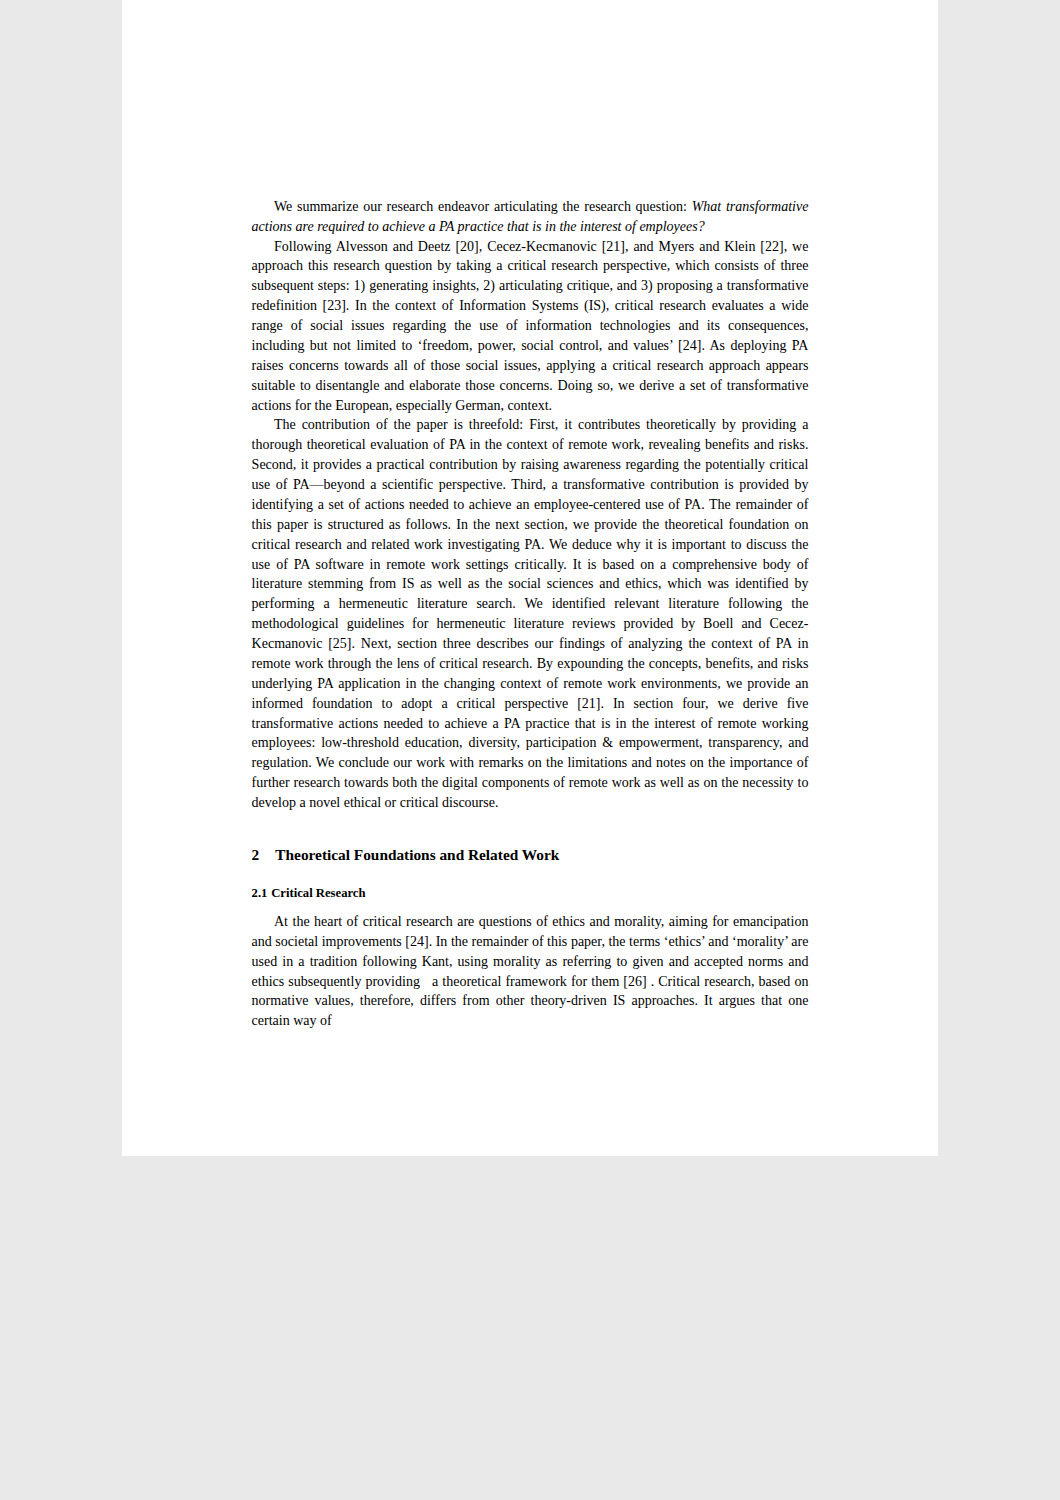We summarize our research endeavor articulating the research question: What transformative actions are required to achieve a PA practice that is in the interest of employees?
Following Alvesson and Deetz [20], Cecez-Kecmanovic [21], and Myers and Klein [22], we approach this research question by taking a critical research perspective, which consists of three subsequent steps: 1) generating insights, 2) articulating critique, and 3) proposing a transformative redefinition [23]. In the context of Information Systems (IS), critical research evaluates a wide range of social issues regarding the use of information technologies and its consequences, including but not limited to ‘freedom, power, social control, and values’ [24]. As deploying PA raises concerns towards all of those social issues, applying a critical research approach appears suitable to disentangle and elaborate those concerns. Doing so, we derive a set of transformative actions for the European, especially German, context.
The contribution of the paper is threefold: First, it contributes theoretically by providing a thorough theoretical evaluation of PA in the context of remote work, revealing benefits and risks. Second, it provides a practical contribution by raising awareness regarding the potentially critical use of PA—beyond a scientific perspective. Third, a transformative contribution is provided by identifying a set of actions needed to achieve an employee-centered use of PA. The remainder of this paper is structured as follows. In the next section, we provide the theoretical foundation on critical research and related work investigating PA. We deduce why it is important to discuss the use of PA software in remote work settings critically. It is based on a comprehensive body of literature stemming from IS as well as the social sciences and ethics, which was identified by performing a hermeneutic literature search. We identified relevant literature following the methodological guidelines for hermeneutic literature reviews provided by Boell and Cecez-Kecmanovic [25]. Next, section three describes our findings of analyzing the context of PA in remote work through the lens of critical research. By expounding the concepts, benefits, and risks underlying PA application in the changing context of remote work environments, we provide an informed foundation to adopt a critical perspective [21]. In section four, we derive five transformative actions needed to achieve a PA practice that is in the interest of remote working employees: low-threshold education, diversity, participation & empowerment, transparency, and regulation. We conclude our work with remarks on the limitations and notes on the importance of further research towards both the digital components of remote work as well as on the necessity to develop a novel ethical or critical discourse.
2 Theoretical Foundations and Related Work
2.1 Critical Research
At the heart of critical research are questions of ethics and morality, aiming for emancipation and societal improvements [24]. In the remainder of this paper, the terms ‘ethics’ and ‘morality’ are used in a tradition following Kant, using morality as referring to given and accepted norms and ethics subsequently providing a theoretical framework for them [26] . Critical research, based on normative values, therefore, differs from other theory-driven IS approaches. It argues that one certain way of